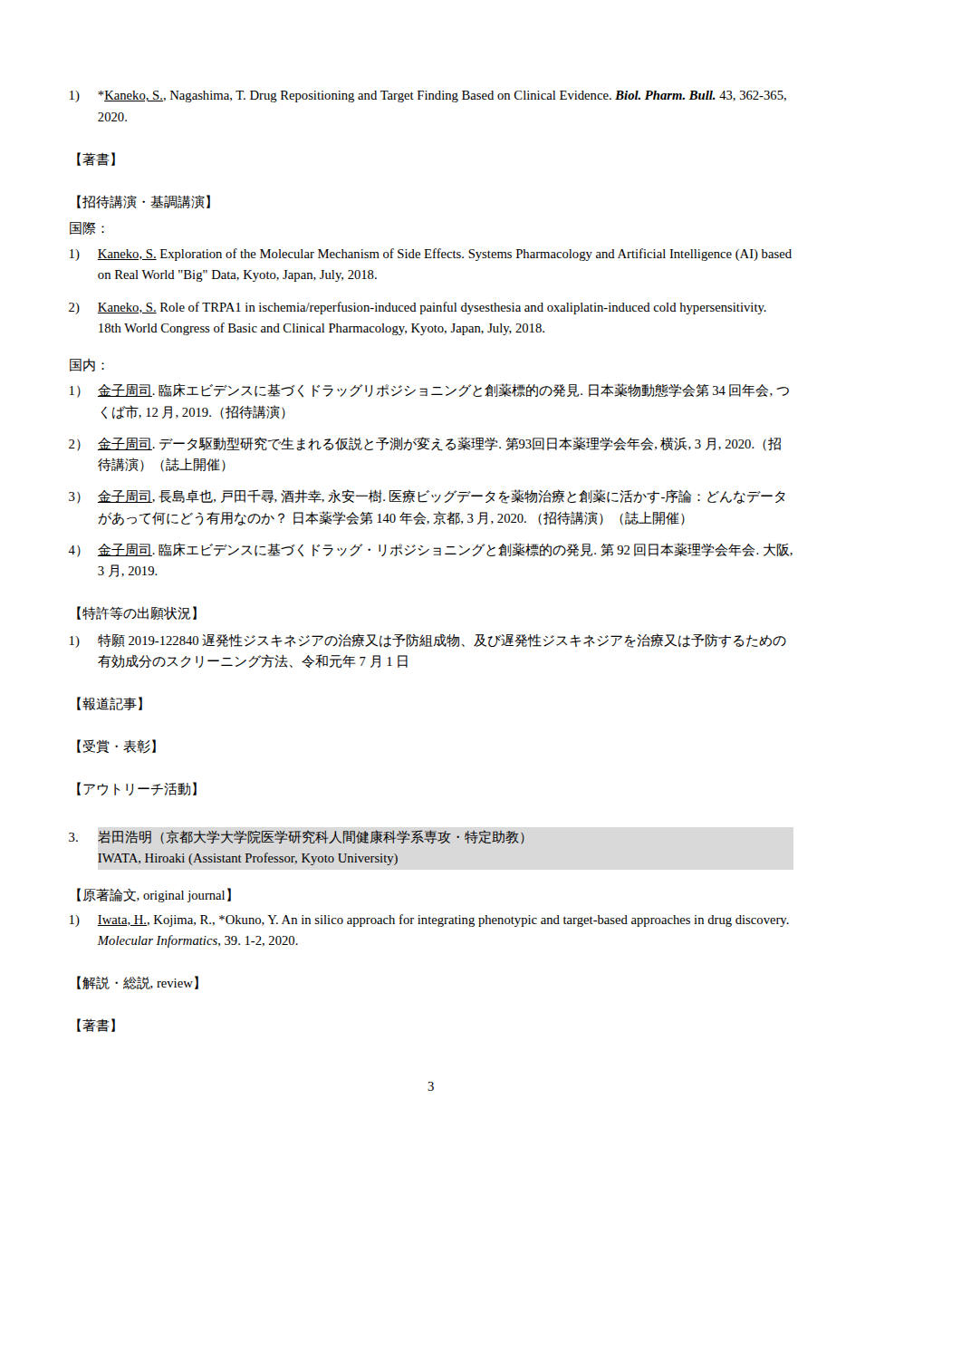1)
*Kaneko, S., Nagashima, T. Drug Repositioning and Target Finding Based on Clinical Evidence. Biol. Pharm. Bull. 43, 362-365, 2020.
【著書】
【招待講演・基調講演】
国際：
1)
Kaneko, S. Exploration of the Molecular Mechanism of Side Effects. Systems Pharmacology and Artificial Intelligence (AI) based on Real World "Big" Data, Kyoto, Japan, July, 2018.
2)
Kaneko, S. Role of TRPA1 in ischemia/reperfusion-induced painful dysesthesia and oxaliplatin-induced cold hypersensitivity. 18th World Congress of Basic and Clinical Pharmacology, Kyoto, Japan, July, 2018.
国内：
1）
金子周司. 臨床エビデンスに基づくドラッグリポジショニングと創薬標的の発見. 日本薬物動態学会第 34 回年会, つくば市, 12 月, 2019.（招待講演）
2）
金子周司. データ駆動型研究で生まれる仮説と予測が変える薬理学. 第93回日本薬理学会年会, 横浜, 3 月, 2020.（招待講演）（誌上開催）
3）
金子周司, 長島卓也, 戸田千尋, 酒井幸, 永安一樹. 医療ビッグデータを薬物治療と創薬に活かす-序論：どんなデータがあって何にどう有用なのか？ 日本薬学会第 140 年会, 京都, 3 月, 2020. （招待講演）（誌上開催）
4）
金子周司. 臨床エビデンスに基づくドラッグ・リポジショニングと創薬標的の発見. 第 92 回日本薬理学会年会. 大阪, 3 月, 2019.
【特許等の出願状況】
1)
特願 2019-122840 遅発性ジスキネジアの治療又は予防組成物、及び遅発性ジスキネジアを治療又は予防するための有効成分のスクリーニング方法、令和元年 7 月 1 日
【報道記事】
【受賞・表彰】
【アウトリーチ活動】
3.
岩田浩明（京都大学大学院医学研究科人間健康科学系専攻・特定助教）
IWATA, Hiroaki (Assistant Professor, Kyoto University)
【原著論文, original journal】
1)
Iwata, H., Kojima, R., *Okuno, Y. An in silico approach for integrating phenotypic and target-based approaches in drug discovery. Molecular Informatics, 39. 1-2, 2020.
【解説・総説, review】
【著書】
3